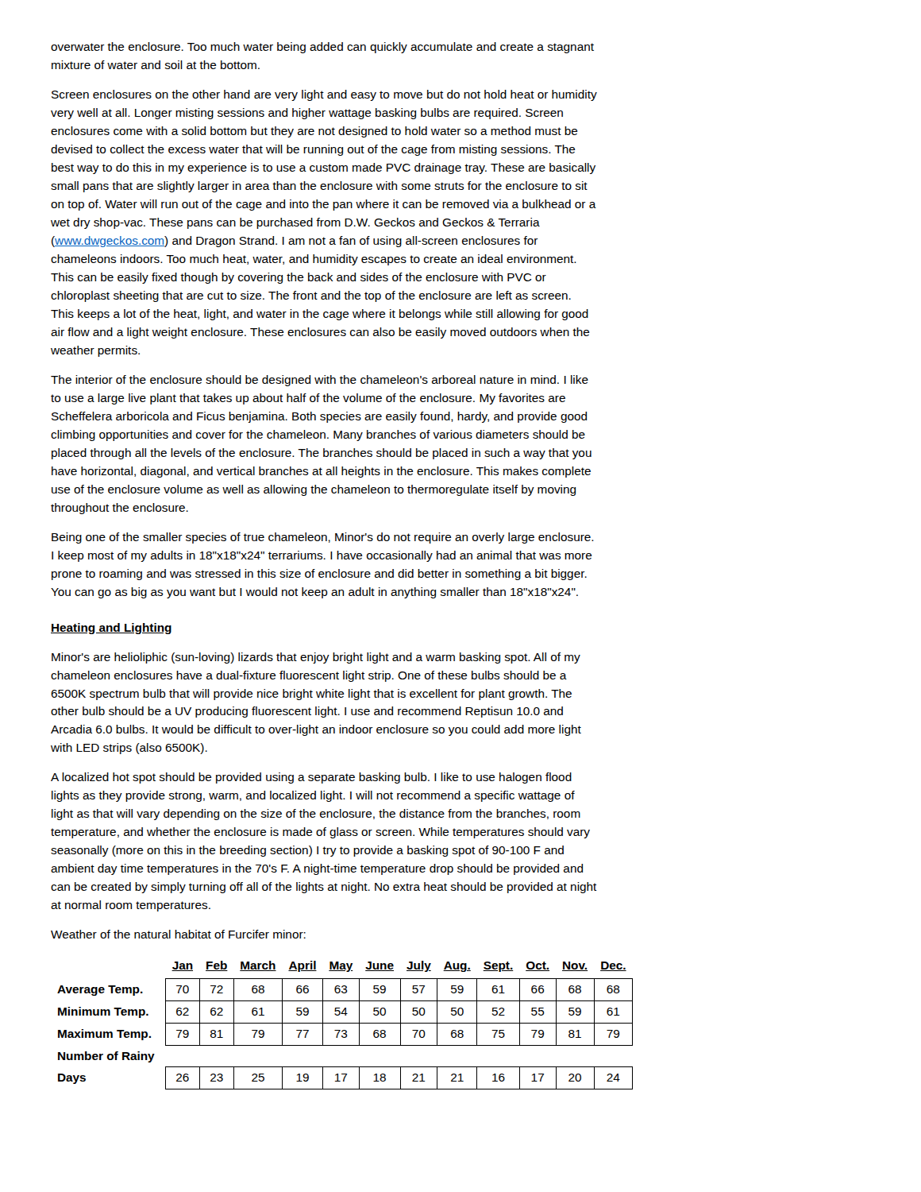overwater the enclosure. Too much water being added can quickly accumulate and create a stagnant mixture of water and soil at the bottom.
Screen enclosures on the other hand are very light and easy to move but do not hold heat or humidity very well at all. Longer misting sessions and higher wattage basking bulbs are required. Screen enclosures come with a solid bottom but they are not designed to hold water so a method must be devised to collect the excess water that will be running out of the cage from misting sessions. The best way to do this in my experience is to use a custom made PVC drainage tray. These are basically small pans that are slightly larger in area than the enclosure with some struts for the enclosure to sit on top of. Water will run out of the cage and into the pan where it can be removed via a bulkhead or a wet dry shop-vac. These pans can be purchased from D.W. Geckos and Geckos & Terraria (www.dwgeckos.com) and Dragon Strand. I am not a fan of using all-screen enclosures for chameleons indoors. Too much heat, water, and humidity escapes to create an ideal environment. This can be easily fixed though by covering the back and sides of the enclosure with PVC or chloroplast sheeting that are cut to size. The front and the top of the enclosure are left as screen. This keeps a lot of the heat, light, and water in the cage where it belongs while still allowing for good air flow and a light weight enclosure. These enclosures can also be easily moved outdoors when the weather permits.
The interior of the enclosure should be designed with the chameleon's arboreal nature in mind. I like to use a large live plant that takes up about half of the volume of the enclosure. My favorites are Scheffelera arboricola and Ficus benjamina. Both species are easily found, hardy, and provide good climbing opportunities and cover for the chameleon. Many branches of various diameters should be placed through all the levels of the enclosure. The branches should be placed in such a way that you have horizontal, diagonal, and vertical branches at all heights in the enclosure. This makes complete use of the enclosure volume as well as allowing the chameleon to thermoregulate itself by moving throughout the enclosure.
Being one of the smaller species of true chameleon, Minor's do not require an overly large enclosure. I keep most of my adults in 18"x18"x24" terrariums. I have occasionally had an animal that was more prone to roaming and was stressed in this size of enclosure and did better in something a bit bigger. You can go as big as you want but I would not keep an adult in anything smaller than 18"x18"x24".
Heating and Lighting
Minor's are helioliphic (sun-loving) lizards that enjoy bright light and a warm basking spot. All of my chameleon enclosures have a dual-fixture fluorescent light strip. One of these bulbs should be a 6500K spectrum bulb that will provide nice bright white light that is excellent for plant growth. The other bulb should be a UV producing fluorescent light. I use and recommend Reptisun 10.0 and Arcadia 6.0 bulbs. It would be difficult to over-light an indoor enclosure so you could add more light with LED strips (also 6500K).
A localized hot spot should be provided using a separate basking bulb. I like to use halogen flood lights as they provide strong, warm, and localized light. I will not recommend a specific wattage of light as that will vary depending on the size of the enclosure, the distance from the branches, room temperature, and whether the enclosure is made of glass or screen. While temperatures should vary seasonally (more on this in the breeding section) I try to provide a basking spot of 90-100 F and ambient day time temperatures in the 70's F. A night-time temperature drop should be provided and can be created by simply turning off all of the lights at night. No extra heat should be provided at night at normal room temperatures.
Weather of the natural habitat of Furcifer minor:
| | Jan | Feb | March | April | May | June | July | Aug. | Sept. | Oct. | Nov. | Dec. |
| --- | --- | --- | --- | --- | --- | --- | --- | --- | --- | --- | --- | --- |
| Average Temp. | 70 | 72 | 68 | 66 | 63 | 59 | 57 | 59 | 61 | 66 | 68 | 68 |
| Minimum Temp. | 62 | 62 | 61 | 59 | 54 | 50 | 50 | 50 | 52 | 55 | 59 | 61 |
| Maximum Temp. | 79 | 81 | 79 | 77 | 73 | 68 | 70 | 68 | 75 | 79 | 81 | 79 |
| Number of Rainy | | | | | | | | | | | | |
| Days | 26 | 23 | 25 | 19 | 17 | 18 | 21 | 21 | 16 | 17 | 20 | 24 |